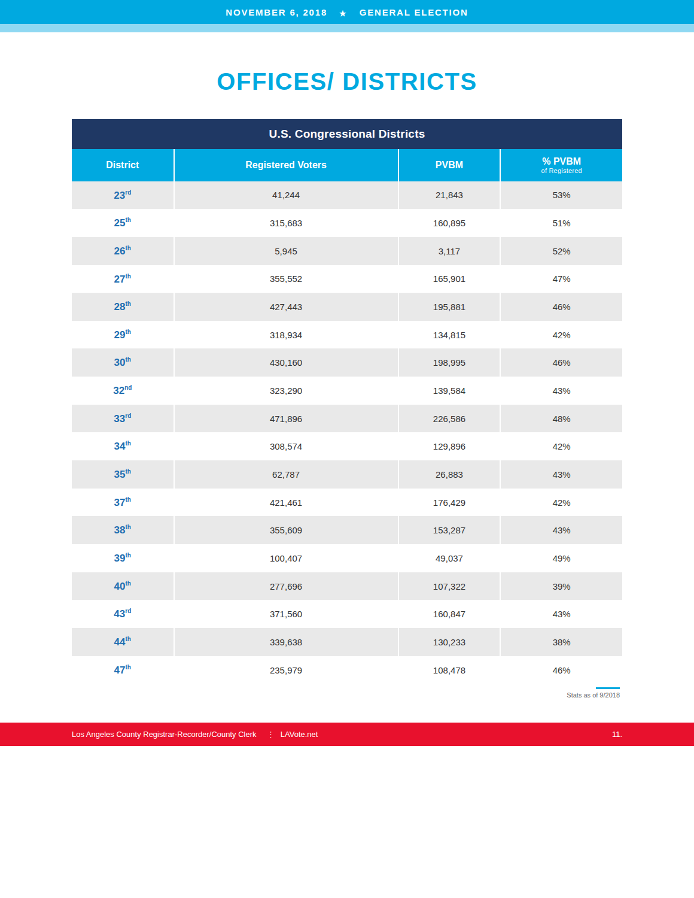NOVEMBER 6, 2018 ★ GENERAL ELECTION
OFFICES/ DISTRICTS
U.S. Congressional Districts
| District | Registered Voters | PVBM | % PVBM of Registered |
| --- | --- | --- | --- |
| 23 rd | 41,244 | 21,843 | 53% |
| 25 th | 315,683 | 160,895 | 51% |
| 26 th | 5,945 | 3,117 | 52% |
| 27 th | 355,552 | 165,901 | 47% |
| 28 th | 427,443 | 195,881 | 46% |
| 29 th | 318,934 | 134,815 | 42% |
| 30 th | 430,160 | 198,995 | 46% |
| 32 nd | 323,290 | 139,584 | 43% |
| 33 rd | 471,896 | 226,586 | 48% |
| 34 th | 308,574 | 129,896 | 42% |
| 35 th | 62,787 | 26,883 | 43% |
| 37 th | 421,461 | 176,429 | 42% |
| 38 th | 355,609 | 153,287 | 43% |
| 39 th | 100,407 | 49,037 | 49% |
| 40 th | 277,696 | 107,322 | 39% |
| 43 rd | 371,560 | 160,847 | 43% |
| 44 th | 339,638 | 130,233 | 38% |
| 47 th | 235,979 | 108,478 | 46% |
Stats as of 9/2018
Los Angeles County Registrar-Recorder/County Clerk ⋮ LAVote.net
11.